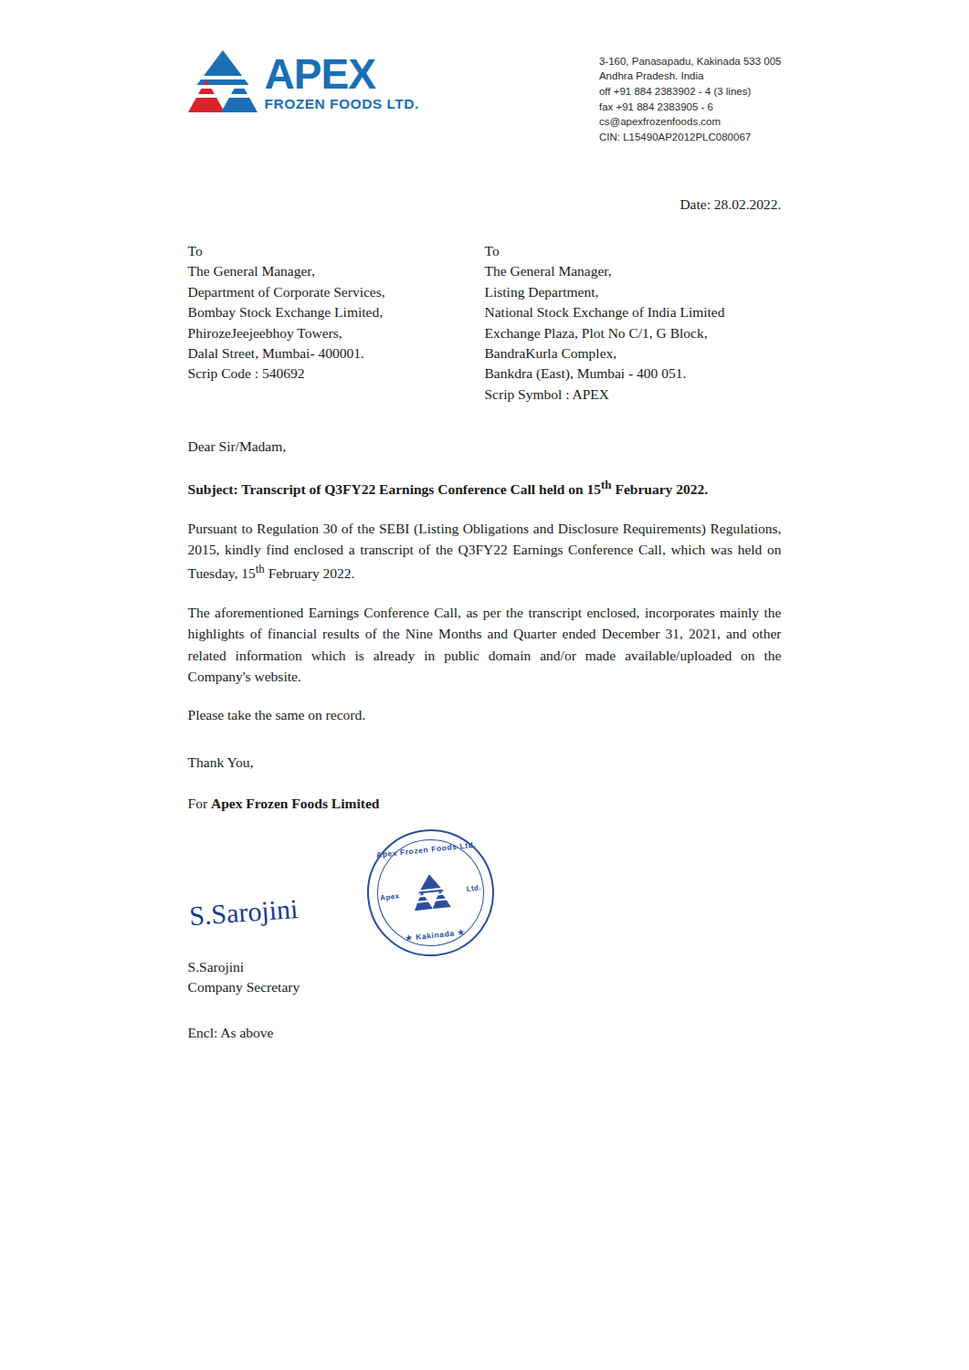APEX FROZEN FOODS LTD.
3-160, Panasapadu, Kakinada 533 005
Andhra Pradesh. India
off +91 884 2383902 - 4 (3 lines)
fax +91 884 2383905 - 6
cs@apexfrozenfoods.com
CIN: L15490AP2012PLC080067
Date: 28.02.2022.
To
The General Manager,
Department of Corporate Services,
Bombay Stock Exchange Limited,
PhirozeJeejeebhoy Towers,
Dalal Street, Mumbai- 400001.
Scrip Code : 540692
To
The General Manager,
Listing Department,
National Stock Exchange of India Limited
Exchange Plaza, Plot No C/1, G Block,
BandraKurla Complex,
Bankdra (East), Mumbai - 400 051.
Scrip Symbol : APEX
Dear Sir/Madam,
Subject: Transcript of Q3FY22 Earnings Conference Call held on 15th February 2022.
Pursuant to Regulation 30 of the SEBI (Listing Obligations and Disclosure Requirements) Regulations, 2015, kindly find enclosed a transcript of the Q3FY22 Earnings Conference Call, which was held on Tuesday, 15th February 2022.
The aforementioned Earnings Conference Call, as per the transcript enclosed, incorporates mainly the highlights of financial results of the Nine Months and Quarter ended December 31, 2021, and other related information which is already in public domain and/or made available/uploaded on the Company's website.
Please take the same on record.
Thank You,
For Apex Frozen Foods Limited
Apex Frozen Foods Ltd.
Apex
Ltd.
★ Kakinada ★
S.Sarojini
S.Sarojini
Company Secretary
Encl: As above